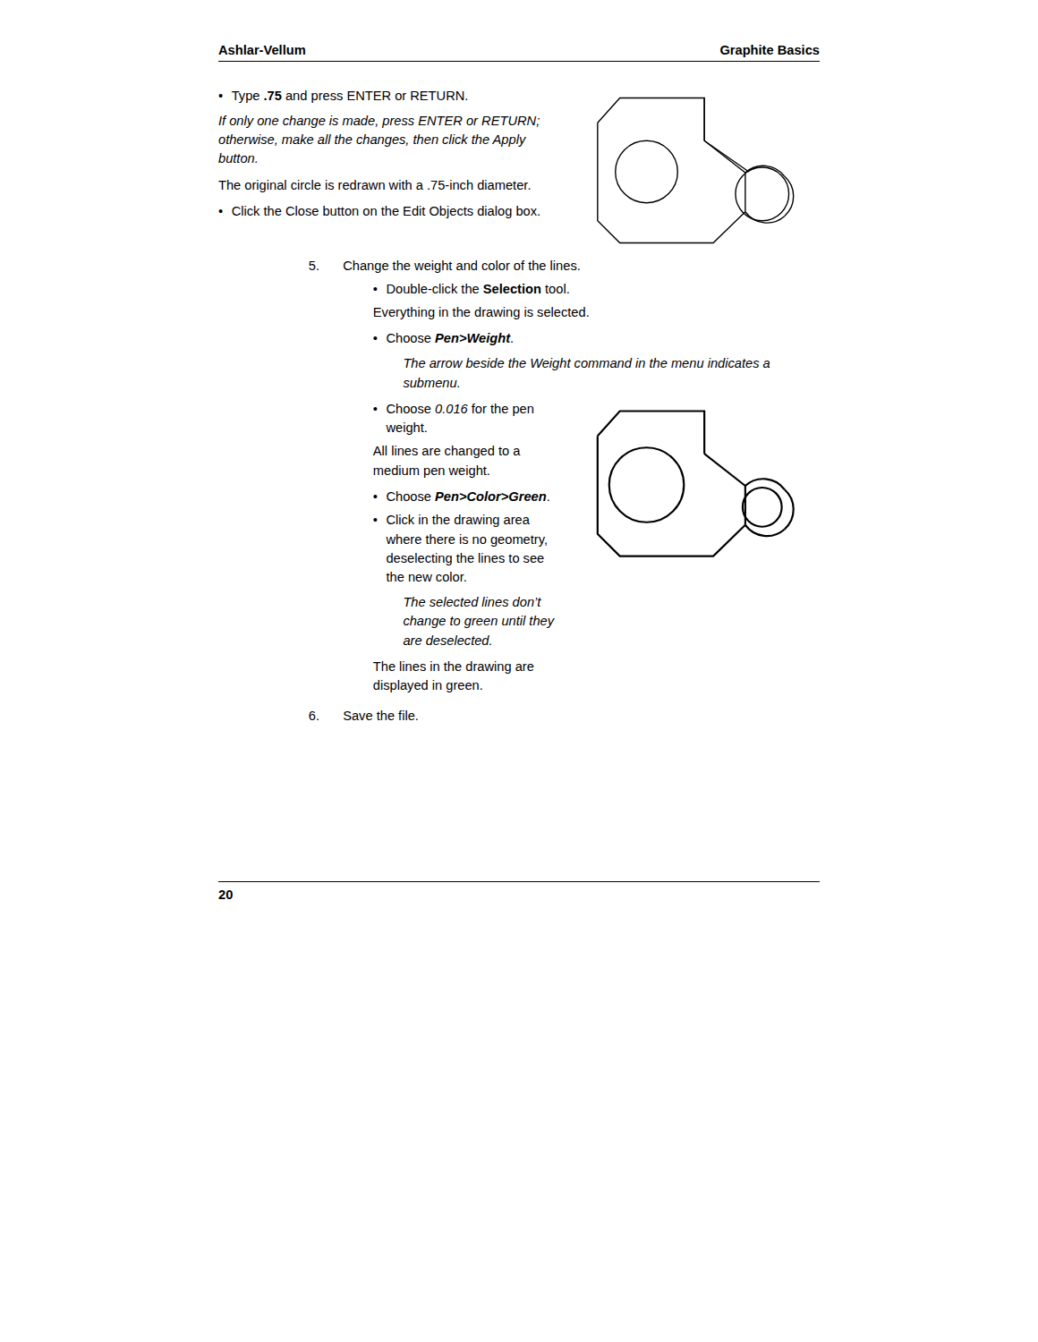Ashlar-Vellum Graphite Basics
Type .75 and press ENTER or RETURN.
If only one change is made, press ENTER or RETURN; otherwise, make all the changes, then click the Apply button.
The original circle is redrawn with a .75-inch diameter.
Click the Close button on the Edit Objects dialog box.
Change the weight and color of the lines.
Double-click the Selection tool.
Everything in the drawing is selected.
Choose Pen>Weight.
The arrow beside the Weight command in the menu indicates a submenu.
Choose 0.016 for the pen weight.
All lines are changed to a medium pen weight.
Choose Pen>Color>Green.
Click in the drawing area where there is no geometry, deselecting the lines to see the new color.
The selected lines don’t change to green until they are deselected.
The lines in the drawing are displayed in green.
Save the file.
20